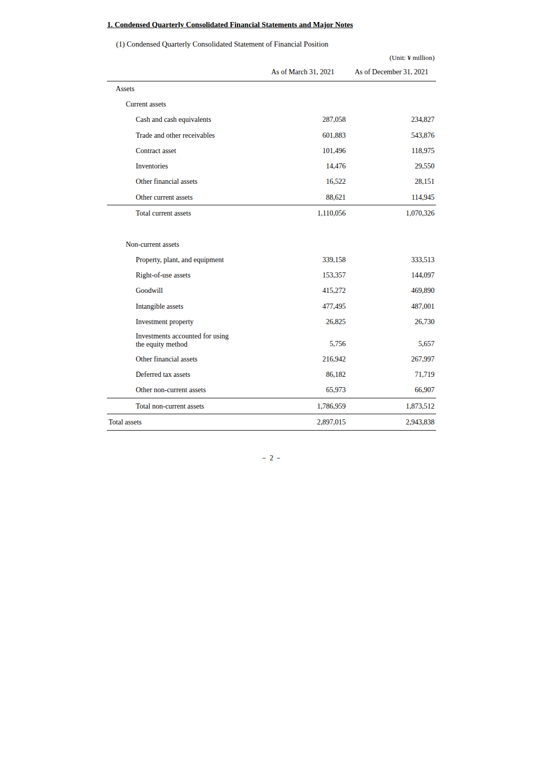1. Condensed Quarterly Consolidated Financial Statements and Major Notes
(1) Condensed Quarterly Consolidated Statement of Financial Position
(Unit: ¥ million)
| | As of March 31, 2021 | As of December 31, 2021 |
| --- | --- | --- |
| Assets | | |
| Current assets | | |
| Cash and cash equivalents | 287,058 | 234,827 |
| Trade and other receivables | 601,883 | 543,876 |
| Contract asset | 101,496 | 118,975 |
| Inventories | 14,476 | 29,550 |
| Other financial assets | 16,522 | 28,151 |
| Other current assets | 88,621 | 114,945 |
| Total current assets | 1,110,056 | 1,070,326 |
| Non-current assets | | |
| Property, plant, and equipment | 339,158 | 333,513 |
| Right-of-use assets | 153,357 | 144,097 |
| Goodwill | 415,272 | 469,890 |
| Intangible assets | 477,495 | 487,001 |
| Investment property | 26,825 | 26,730 |
| Investments accounted for using the equity method | 5,756 | 5,657 |
| Other financial assets | 216,942 | 267,997 |
| Deferred tax assets | 86,182 | 71,719 |
| Other non-current assets | 65,973 | 66,907 |
| Total non-current assets | 1,786,959 | 1,873,512 |
| Total assets | 2,897,015 | 2,943,838 |
－ 2 －